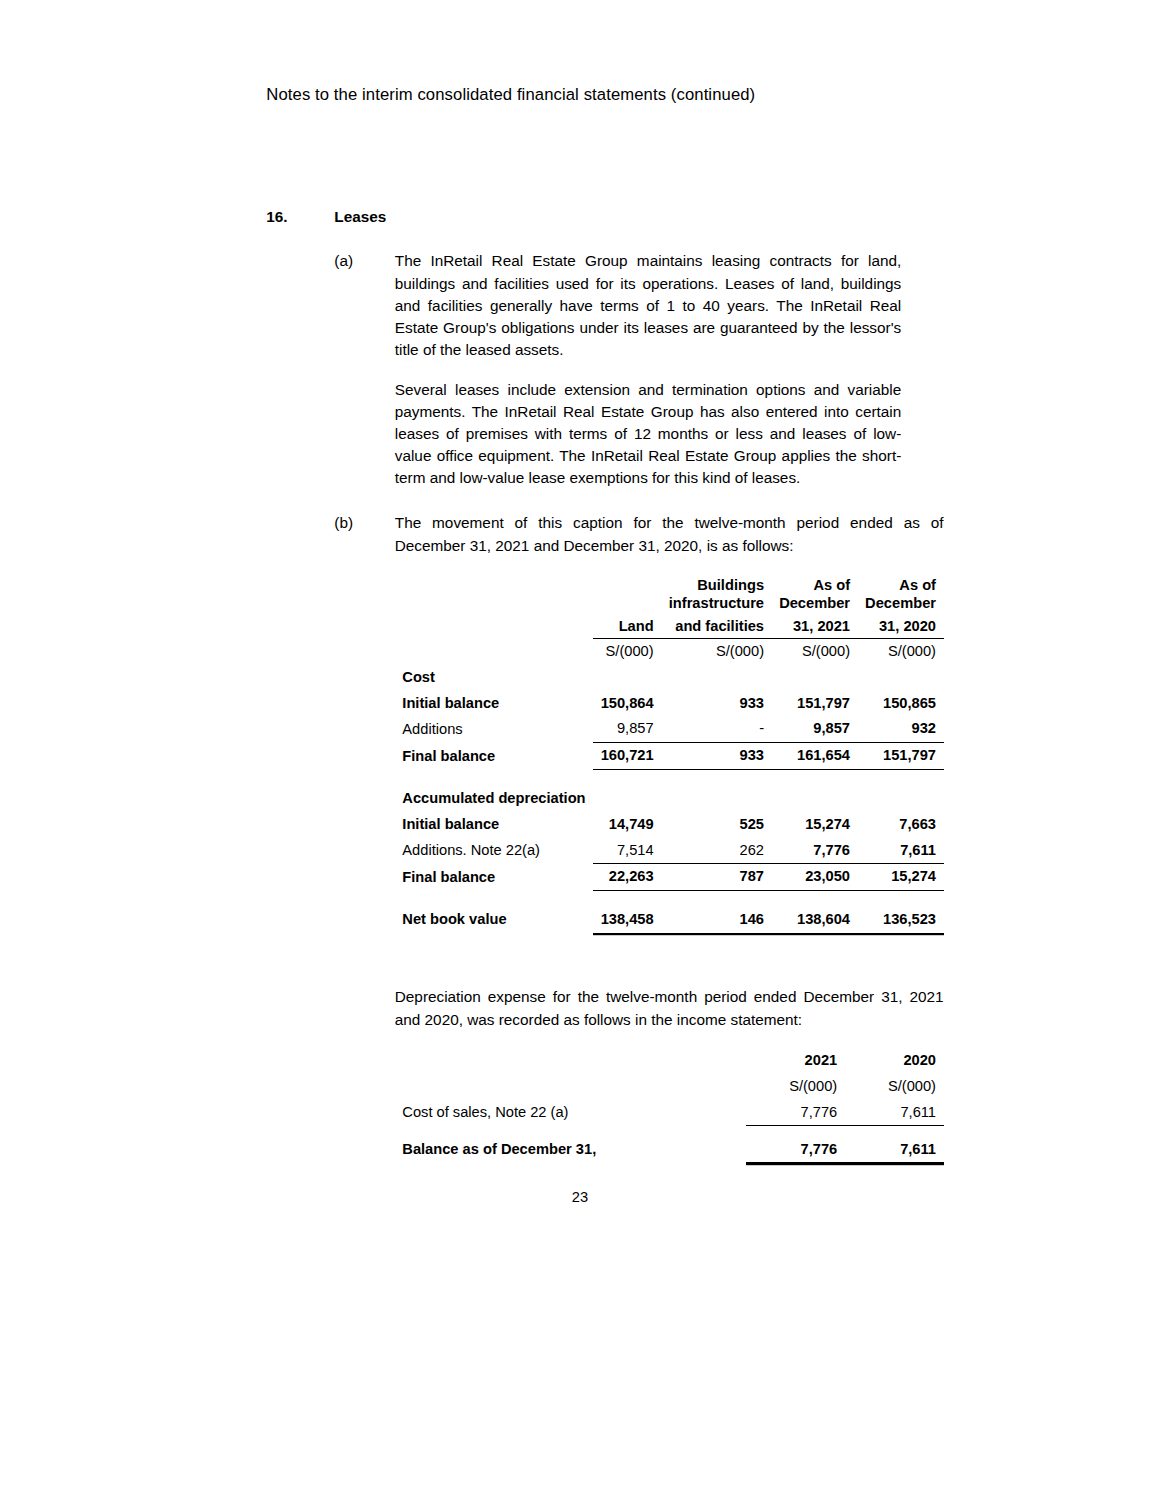Notes to the interim consolidated financial statements (continued)
16.
Leases
(a)
The InRetail Real Estate Group maintains leasing contracts for land, buildings and facilities used for its operations. Leases of land, buildings and facilities generally have terms of 1 to 40 years. The InRetail Real Estate Group's obligations under its leases are guaranteed by the lessor's title of the leased assets.
Several leases include extension and termination options and variable payments. The InRetail Real Estate Group has also entered into certain leases of premises with terms of 12 months or less and leases of low-value office equipment. The InRetail Real Estate Group applies the short-term and low-value lease exemptions for this kind of leases.
(b)
The movement of this caption for the twelve-month period ended as of December 31, 2021 and December 31, 2020, is as follows:
| | | Buildings infrastructure | As of December | As of December |
| --- | --- | --- | --- | --- |
| | Land | and facilities | 31, 2021 | 31, 2020 |
| | S/(000) | S/(000) | S/(000) | S/(000) |
| Cost | | | | |
| Initial balance | 150,864 | 933 | 151,797 | 150,865 |
| Additions | 9,857 | - | 9,857 | 932 |
| Final balance | 160,721 | 933 | 161,654 | 151,797 |
| Accumulated depreciation | | | | |
| Initial balance | 14,749 | 525 | 15,274 | 7,663 |
| Additions. Note 22(a) | 7,514 | 262 | 7,776 | 7,611 |
| Final balance | 22,263 | 787 | 23,050 | 15,274 |
| Net book value | 138,458 | 146 | 138,604 | 136,523 |
Depreciation expense for the twelve-month period ended December 31, 2021 and 2020, was recorded as follows in the income statement:
| | | 2021 | 2020 |
| --- | --- | --- | --- |
| | | S/(000) | S/(000) |
| Cost of sales, Note 22 (a) | | 7,776 | 7,611 |
| Balance as of December 31, | | 7,776 | 7,611 |
23